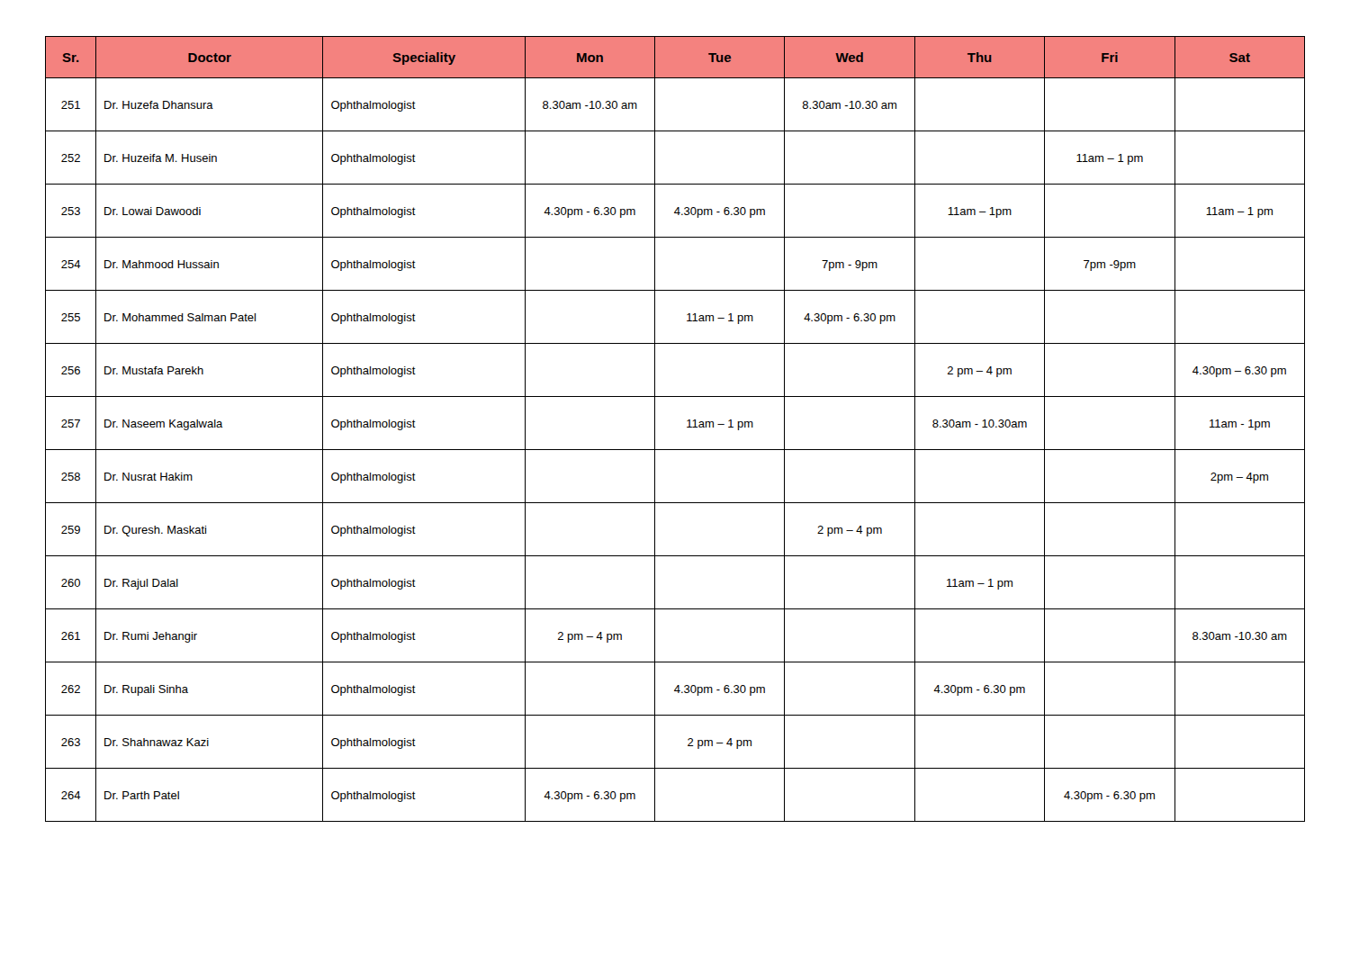| Sr. | Doctor | Speciality | Mon | Tue | Wed | Thu | Fri | Sat |
| --- | --- | --- | --- | --- | --- | --- | --- | --- |
| 251 | Dr. Huzefa Dhansura | Ophthalmologist | 8.30am -10.30 am | | 8.30am -10.30 am | | | |
| 252 | Dr. Huzeifa M. Husein | Ophthalmologist | | | | | 11am – 1 pm | |
| 253 | Dr. Lowai Dawoodi | Ophthalmologist | 4.30pm - 6.30 pm | 4.30pm - 6.30 pm | | 11am – 1pm | | 11am – 1 pm |
| 254 | Dr. Mahmood Hussain | Ophthalmologist | | | 7pm - 9pm | | 7pm -9pm | |
| 255 | Dr. Mohammed Salman Patel | Ophthalmologist | | 11am – 1 pm | 4.30pm - 6.30 pm | | | |
| 256 | Dr. Mustafa Parekh | Ophthalmologist | | | | 2 pm – 4 pm | | 4.30pm – 6.30 pm |
| 257 | Dr. Naseem Kagalwala | Ophthalmologist | | 11am – 1 pm | | 8.30am - 10.30am | | 11am - 1pm |
| 258 | Dr. Nusrat Hakim | Ophthalmologist | | | | | | 2pm – 4pm |
| 259 | Dr. Quresh. Maskati | Ophthalmologist | | | 2 pm – 4 pm | | | |
| 260 | Dr. Rajul Dalal | Ophthalmologist | | | | 11am – 1 pm | | |
| 261 | Dr. Rumi Jehangir | Ophthalmologist | 2 pm – 4 pm | | | | | 8.30am -10.30 am |
| 262 | Dr. Rupali Sinha | Ophthalmologist | | 4.30pm - 6.30 pm | | 4.30pm - 6.30 pm | | |
| 263 | Dr. Shahnawaz Kazi | Ophthalmologist | | 2 pm – 4 pm | | | | |
| 264 | Dr. Parth Patel | Ophthalmologist | 4.30pm - 6.30 pm | | | | 4.30pm - 6.30 pm | |